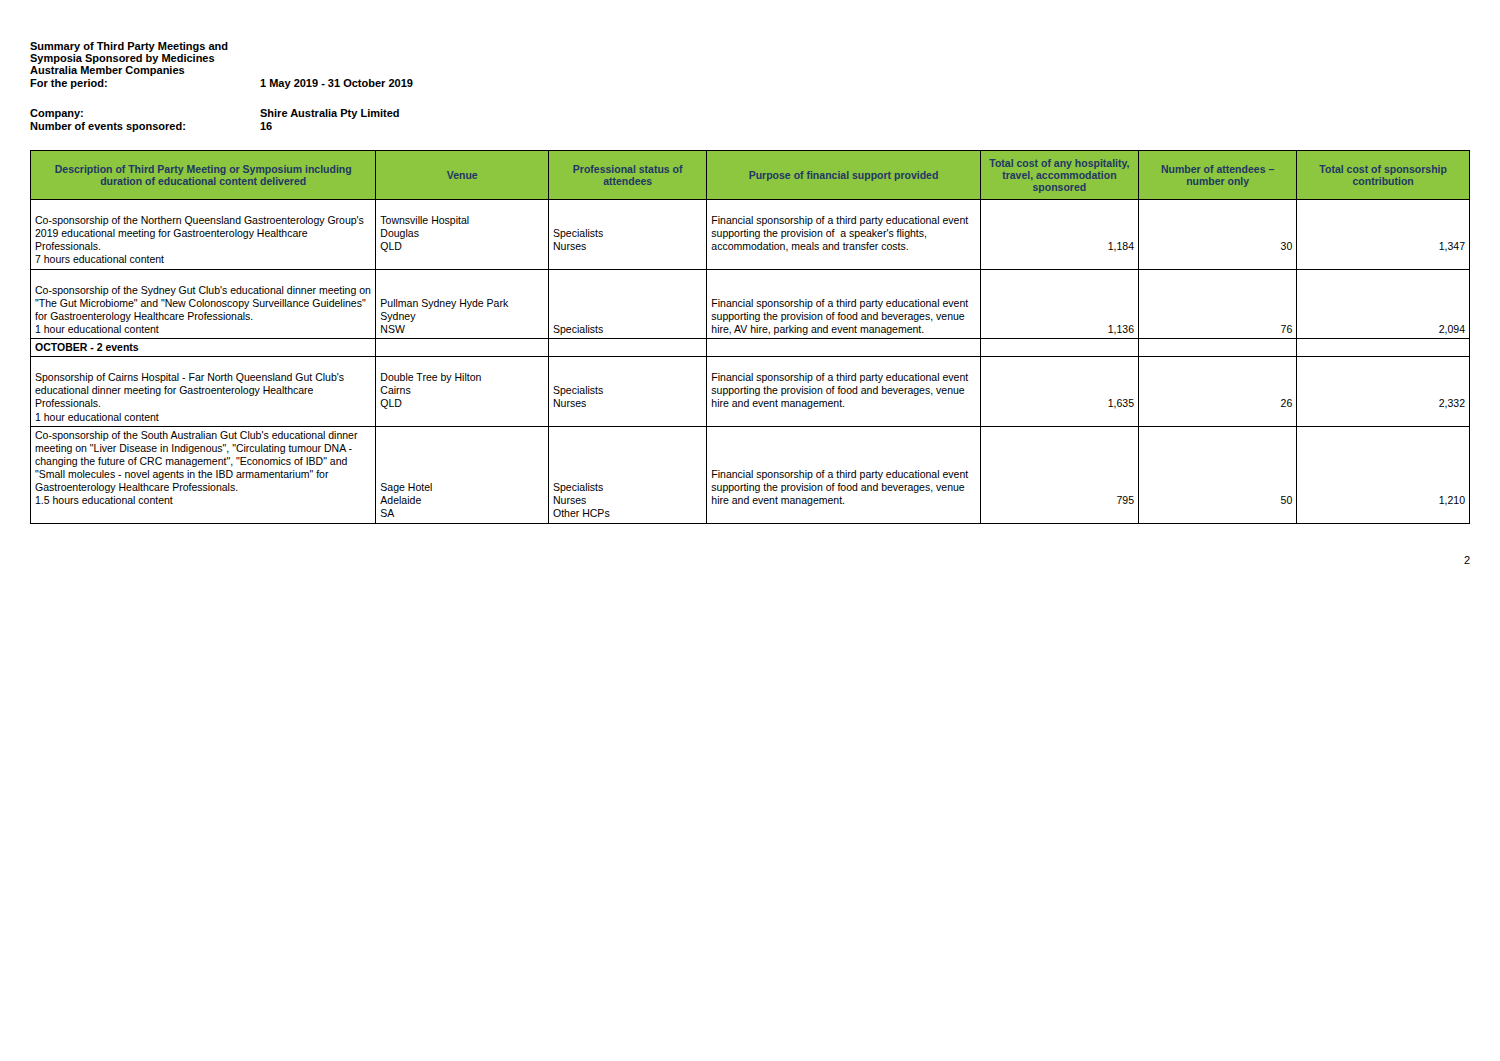Summary of Third Party Meetings and Symposia Sponsored by Medicines Australia Member Companies
For the period: 1 May 2019 - 31 October 2019
Company: Shire Australia Pty Limited
Number of events sponsored: 16
| Description of Third Party Meeting or Symposium including duration of educational content delivered | Venue | Professional status of attendees | Purpose of financial support provided | Total cost of any hospitality, travel, accommodation sponsored | Number of attendees – number only | Total cost of sponsorship contribution |
| --- | --- | --- | --- | --- | --- | --- |
| Co-sponsorship of the Northern Queensland Gastroenterology Group's 2019 educational meeting for Gastroenterology Healthcare Professionals. 7 hours educational content | Townsville Hospital Douglas QLD | Specialists Nurses | Financial sponsorship of a third party educational event supporting the provision of a speaker's flights, accommodation, meals and transfer costs. | 1,184 | 30 | 1,347 |
| Co-sponsorship of the Sydney Gut Club's educational dinner meeting on "The Gut Microbiome" and "New Colonoscopy Surveillance Guidelines" for Gastroenterology Healthcare Professionals. 1 hour educational content | Pullman Sydney Hyde Park Sydney NSW | Specialists | Financial sponsorship of a third party educational event supporting the provision of food and beverages, venue hire, AV hire, parking and event management. | 1,136 | 76 | 2,094 |
| OCTOBER - 2 events | | | | | | |
| Sponsorship of Cairns Hospital - Far North Queensland Gut Club's educational dinner meeting for Gastroenterology Healthcare Professionals. 1 hour educational content | Double Tree by Hilton Cairns QLD | Specialists Nurses | Financial sponsorship of a third party educational event supporting the provision of food and beverages, venue hire and event management. | 1,635 | 26 | 2,332 |
| Co-sponsorship of the South Australian Gut Club's educational dinner meeting on "Liver Disease in Indigenous", "Circulating tumour DNA - changing the future of CRC management", "Economics of IBD" and "Small molecules - novel agents in the IBD armamentarium" for Gastroenterology Healthcare Professionals. 1.5 hours educational content | Sage Hotel Adelaide SA | Specialists Nurses Other HCPs | Financial sponsorship of a third party educational event supporting the provision of food and beverages, venue hire and event management. | 795 | 50 | 1,210 |
2